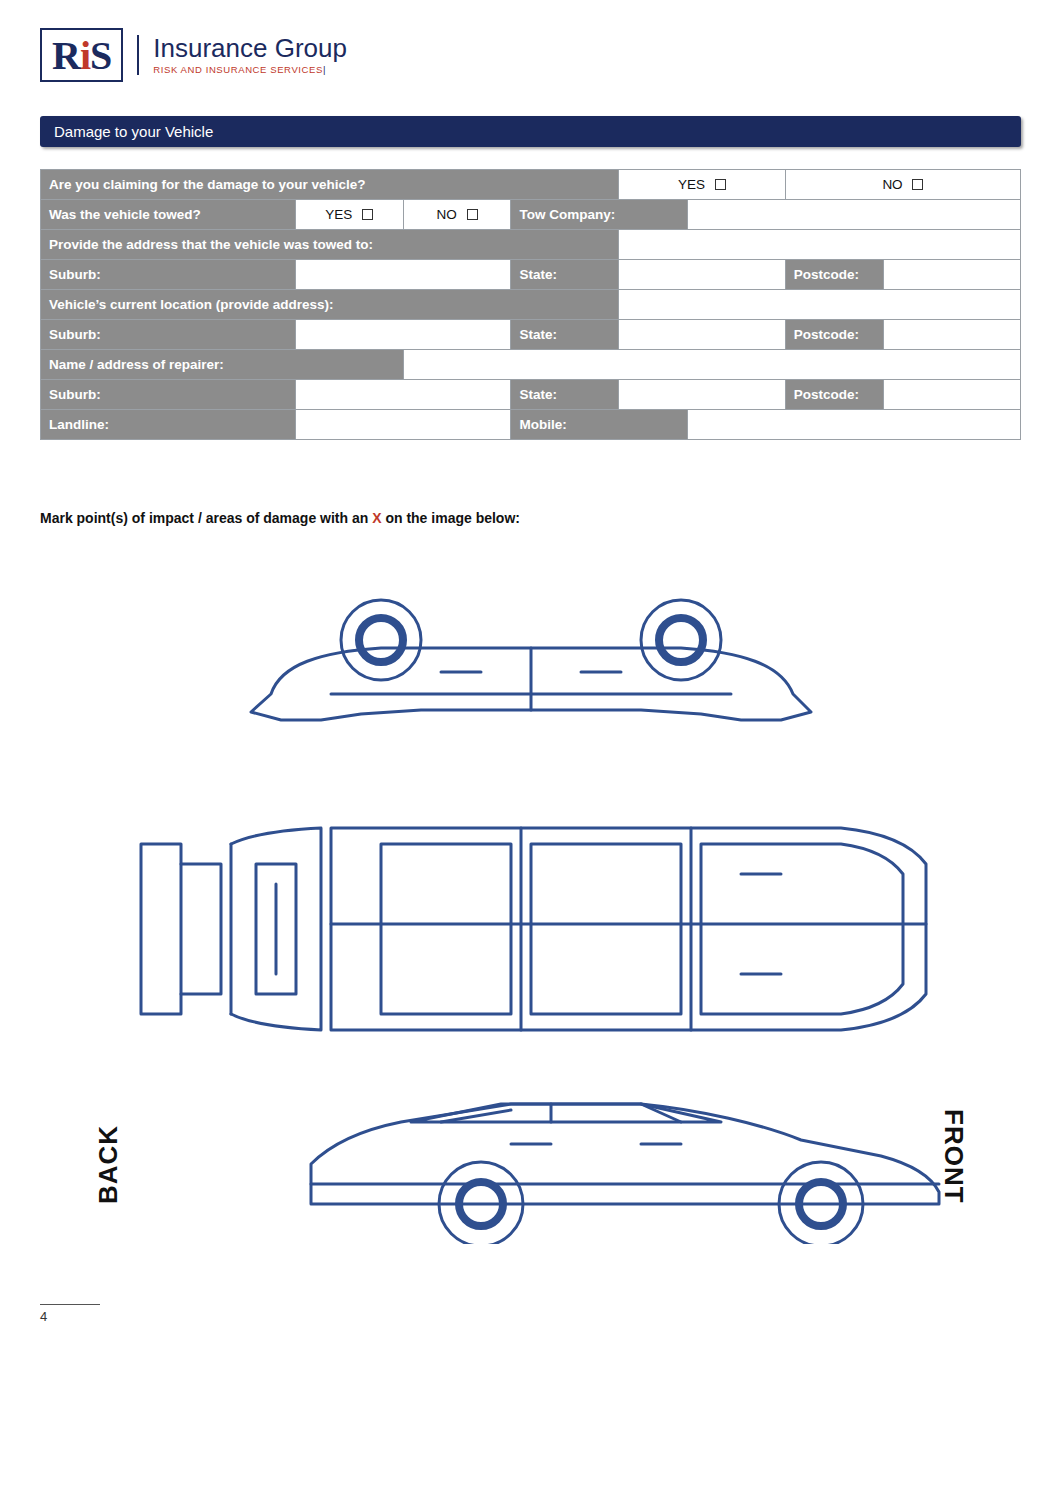RiS
Insurance Group
RISK AND INSURANCE SERVICES|
Damage to your Vehicle
| Are you claiming for the damage to your vehicle? | YES | NO |
| Was the vehicle towed? | YES | NO | Tow Company: | |
| Provide the address that the vehicle was towed to: | |
| Suburb: | | State: | | Postcode: | |
| Vehicle’s current location (provide address): | |
| Suburb: | | State: | | Postcode: | |
| Name / address of repairer: | |
| Suburb: | | State: | | Postcode: | |
| Landline: | | Mobile: | |
Mark point(s) of impact / areas of damage with an X on the image below:
BACK FRONT
4